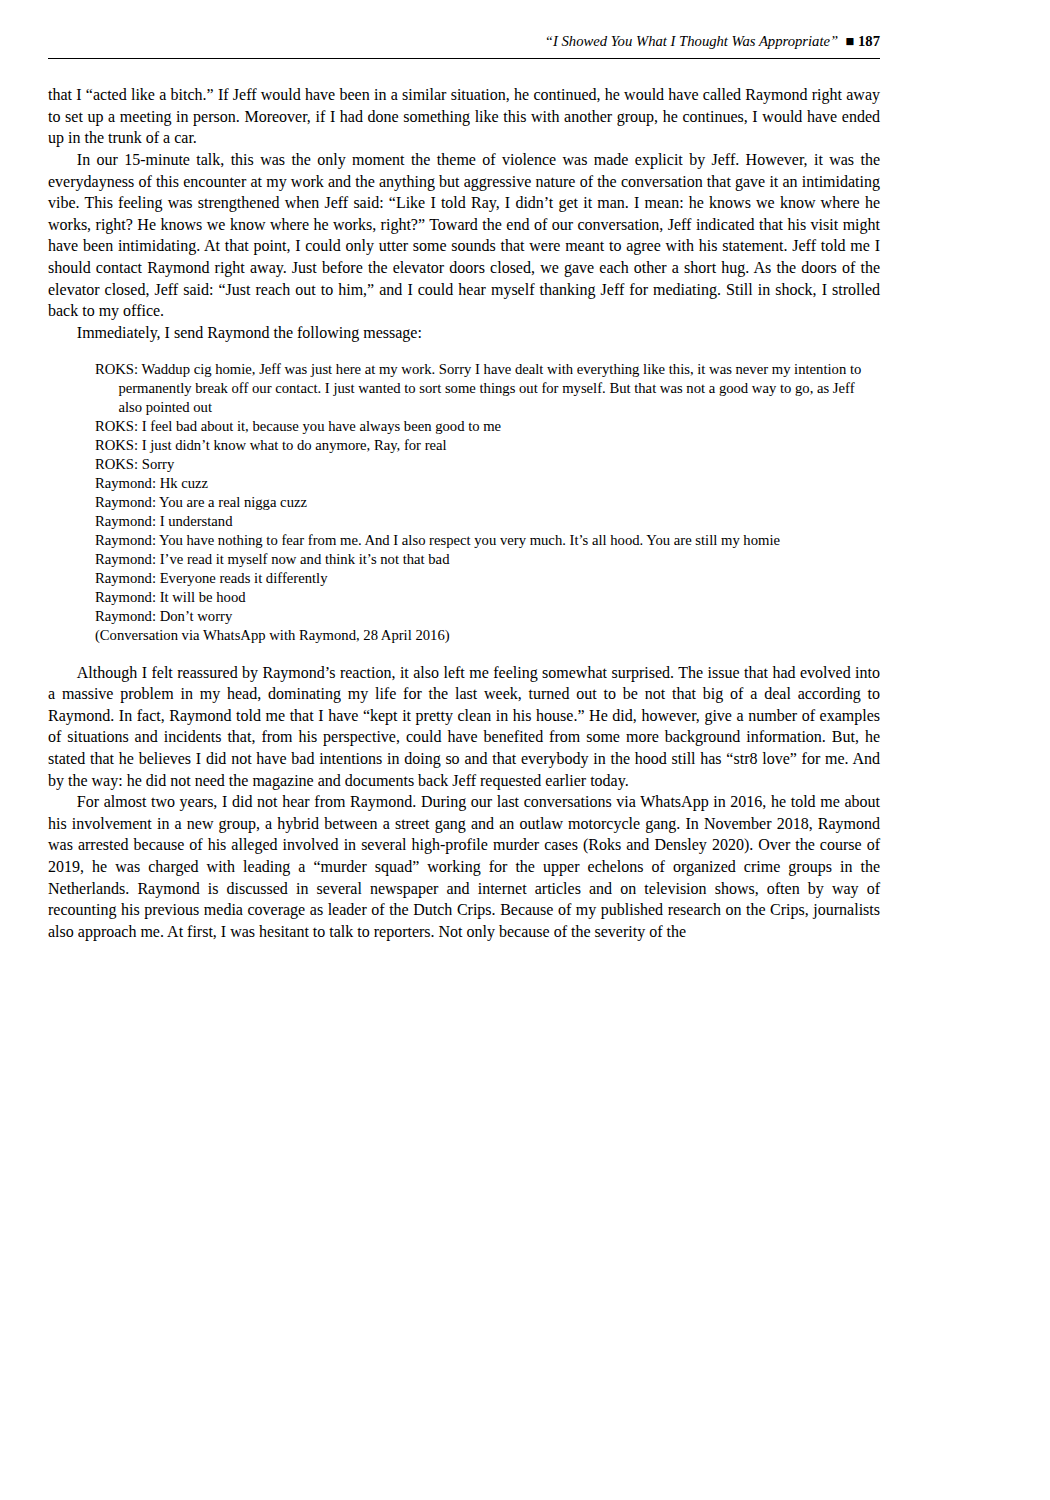“I Showed You What I Thought Was Appropriate” ■ 187
that I “acted like a bitch.” If Jeff would have been in a similar situation, he continued, he would have called Raymond right away to set up a meeting in person. Moreover, if I had done something like this with another group, he continues, I would have ended up in the trunk of a car.
In our 15-minute talk, this was the only moment the theme of violence was made explicit by Jeff. However, it was the everydayness of this encounter at my work and the anything but aggressive nature of the conversation that gave it an intimidating vibe. This feeling was strengthened when Jeff said: “Like I told Ray, I didn’t get it man. I mean: he knows we know where he works, right? He knows we know where he works, right?” Toward the end of our conversation, Jeff indicated that his visit might have been intimidating. At that point, I could only utter some sounds that were meant to agree with his statement. Jeff told me I should contact Raymond right away. Just before the elevator doors closed, we gave each other a short hug. As the doors of the elevator closed, Jeff said: “Just reach out to him,” and I could hear myself thanking Jeff for mediating. Still in shock, I strolled back to my office.
Immediately, I send Raymond the following message:
ROKS: Waddup cig homie, Jeff was just here at my work. Sorry I have dealt with everything like this, it was never my intention to permanently break off our contact. I just wanted to sort some things out for myself. But that was not a good way to go, as Jeff also pointed out
ROKS: I feel bad about it, because you have always been good to me
ROKS: I just didn’t know what to do anymore, Ray, for real
ROKS: Sorry
Raymond: Hk cuzz
Raymond: You are a real nigga cuzz
Raymond: I understand
Raymond: You have nothing to fear from me. And I also respect you very much. It’s all hood. You are still my homie
Raymond: I’ve read it myself now and think it’s not that bad
Raymond: Everyone reads it differently
Raymond: It will be hood
Raymond: Don’t worry
(Conversation via WhatsApp with Raymond, 28 April 2016)
Although I felt reassured by Raymond’s reaction, it also left me feeling somewhat surprised. The issue that had evolved into a massive problem in my head, dominating my life for the last week, turned out to be not that big of a deal according to Raymond. In fact, Raymond told me that I have “kept it pretty clean in his house.” He did, however, give a number of examples of situations and incidents that, from his perspective, could have benefited from some more background information. But, he stated that he believes I did not have bad intentions in doing so and that everybody in the hood still has “str8 love” for me. And by the way: he did not need the magazine and documents back Jeff requested earlier today.
For almost two years, I did not hear from Raymond. During our last conversations via WhatsApp in 2016, he told me about his involvement in a new group, a hybrid between a street gang and an outlaw motorcycle gang. In November 2018, Raymond was arrested because of his alleged involved in several high-profile murder cases (Roks and Densley 2020). Over the course of 2019, he was charged with leading a “murder squad” working for the upper echelons of organized crime groups in the Netherlands. Raymond is discussed in several newspaper and internet articles and on television shows, often by way of recounting his previous media coverage as leader of the Dutch Crips. Because of my published research on the Crips, journalists also approach me. At first, I was hesitant to talk to reporters. Not only because of the severity of the